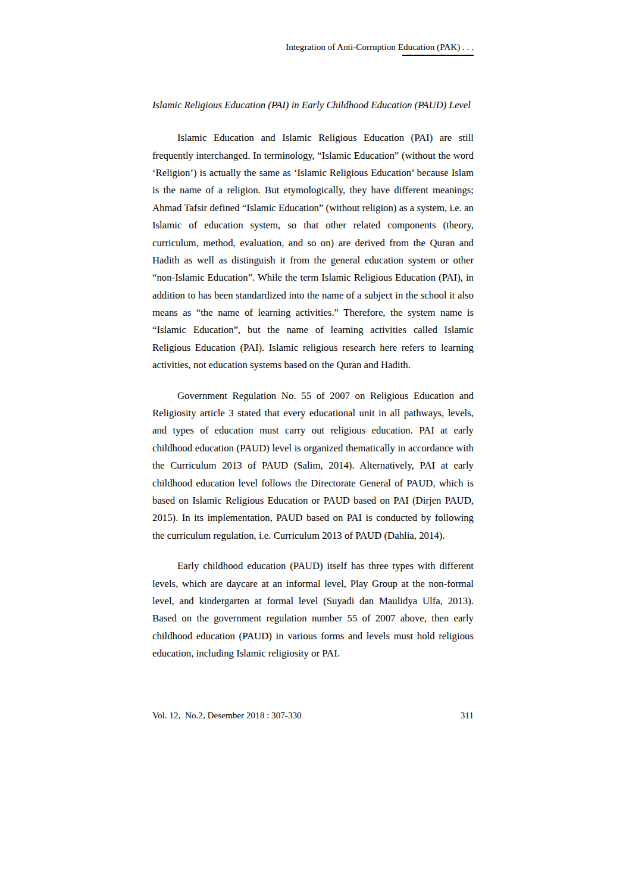Integration of Anti-Corruption Education (PAK) . . .
Islamic Religious Education (PAI) in Early Childhood Education (PAUD) Level
Islamic Education and Islamic Religious Education (PAI) are still frequently interchanged. In terminology, “Islamic Education” (without the word ‘Religion’) is actually the same as ‘Islamic Religious Education’ because Islam is the name of a religion. But etymologically, they have different meanings; Ahmad Tafsir defined “Islamic Education” (without religion) as a system, i.e. an Islamic of education system, so that other related components (theory, curriculum, method, evaluation, and so on) are derived from the Quran and Hadith as well as distinguish it from the general education system or other “non-Islamic Education”. While the term Islamic Religious Education (PAI), in addition to has been standardized into the name of a subject in the school it also means as “the name of learning activities.” Therefore, the system name is “Islamic Education”, but the name of learning activities called Islamic Religious Education (PAI). Islamic religious research here refers to learning activities, not education systems based on the Quran and Hadith.
Government Regulation No. 55 of 2007 on Religious Education and Religiosity article 3 stated that every educational unit in all pathways, levels, and types of education must carry out religious education. PAI at early childhood education (PAUD) level is organized thematically in accordance with the Curriculum 2013 of PAUD (Salim, 2014). Alternatively, PAI at early childhood education level follows the Directorate General of PAUD, which is based on Islamic Religious Education or PAUD based on PAI (Dirjen PAUD, 2015). In its implementation, PAUD based on PAI is conducted by following the curriculum regulation, i.e. Curriculum 2013 of PAUD (Dahlia, 2014).
Early childhood education (PAUD) itself has three types with different levels, which are daycare at an informal level, Play Group at the non-formal level, and kindergarten at formal level (Suyadi dan Maulidya Ulfa, 2013). Based on the government regulation number 55 of 2007 above, then early childhood education (PAUD) in various forms and levels must hold religious education, including Islamic religiosity or PAI.
Vol. 12, No.2, Desember 2018 : 307-330 311